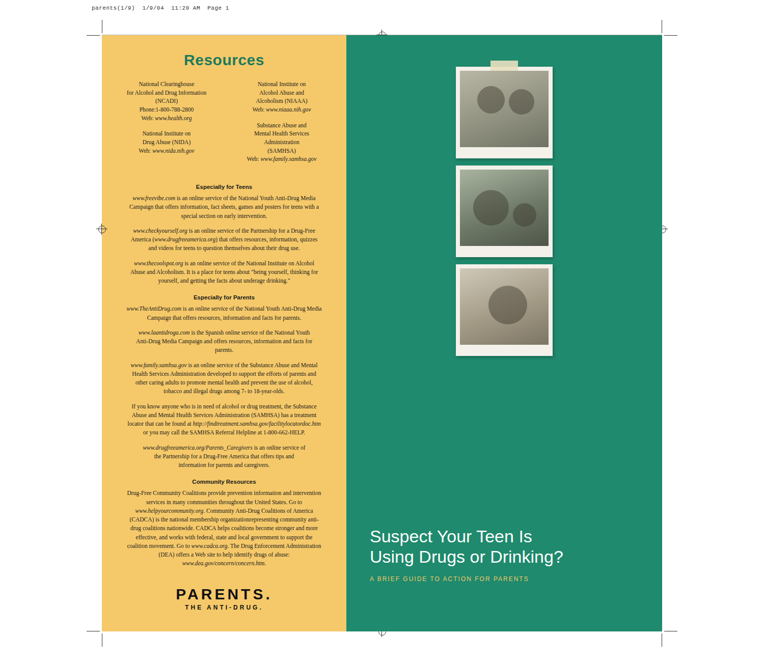parents(1/9) 1/9/04 11:20 AM Page 1
Resources
National Clearinghouse
for Alcohol and Drug Information
(NCADI)
Phone:1-800-788-2800
Web: www.health.org
National Institute on
Drug Abuse (NIDA)
Web: www.nida.nih.gov
National Institute on
Alcohol Abuse and
Alcoholism (NIAAA)
Web: www.niaaa.nih.gov
Substance Abuse and
Mental Health Services
Administration
(SAMHSA)
Web: www.family.samhsa.gov
Especially for Teens
www.freevibe.com is an online service of the National Youth Anti-Drug Media Campaign that offers information, fact sheets, games and posters for teens with a special section on early intervention.
www.checkyourself.org is an online service of the Partnership for a Drug-Free America (www.drugfreeamerica.org) that offers resources, information, quizzes and videos for teens to question themselves about their drug use.
www.thecoolspot.org is an online service of the National Institute on Alcohol Abuse and Alcoholism. It is a place for teens about "being yourself, thinking for yourself, and getting the facts about underage drinking."
Especially for Parents
www.TheAntiDrug.com is an online service of the National Youth Anti-Drug Media Campaign that offers resources, information and facts for parents.
www.laantidroga.com is the Spanish online service of the National Youth Anti-Drug Media Campaign and offers resources, information and facts for parents.
www.family.samhsa.gov is an online service of the Substance Abuse and Mental Health Services Administration developed to support the efforts of parents and other caring adults to promote mental health and prevent the use of alcohol, tobacco and illegal drugs among 7- to 18-year-olds.
If you know anyone who is in need of alcohol or drug treatment, the Substance Abuse and Mental Health Services Administration (SAMHSA) has a treatment locator that can be found at http://findtreatment.samhsa.gov/facilitylocatordoc.htm or you may call the SAMHSA Referral Helpline at 1-800-662-HELP.
www.drugfreeamerica.org/Parents_Caregivers is an online service of the Partnership for a Drug-Free America that offers tips and information for parents and caregivers.
Community Resources
Drug-Free Community Coalitions provide prevention information and intervention services in many communities throughout the United States. Go to www.helpyourcommunity.org. Community Anti-Drug Coalitions of America (CADCA) is the national membership organizationrepresenting community anti-drug coalitions nationwide. CADCA helps coalitions become stronger and more effective, and works with federal, state and local government to support the coalition movement. Go to www.cadca.org. The Drug Enforcement Administration (DEA) offers a Web site to help identify drugs of abuse: www.dea.gov/concern/concern.htm.
PARENTS.
THE ANTI-DRUG.
Suspect Your Teen Is
Using Drugs or Drinking?
A BRIEF GUIDE TO ACTION FOR PARENTS